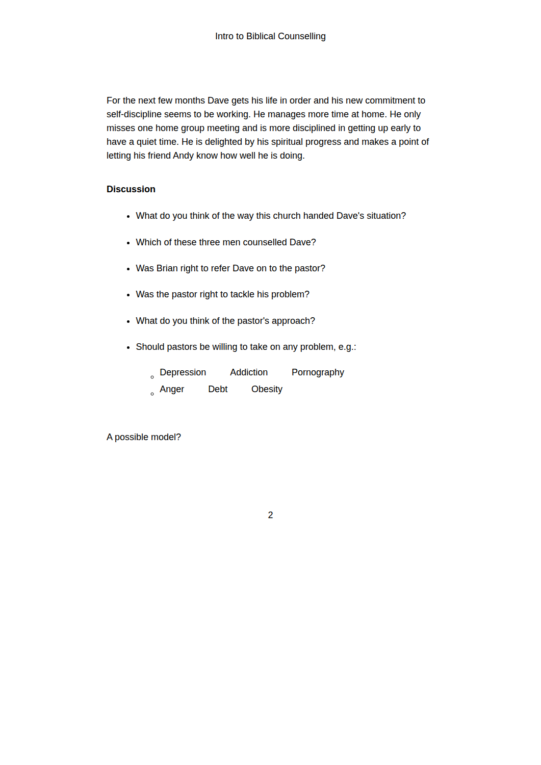Intro to Biblical Counselling
For the next few months Dave gets his life in order and his new commitment to self-discipline seems to be working. He manages more time at home. He only misses one home group meeting and is more disciplined in getting up early to have a quiet time. He is delighted by his spiritual progress and makes a point of letting his friend Andy know how well he is doing.
Discussion
What do you think of the way this church handed Dave's situation?
Which of these three men counselled Dave?
Was Brian right to refer Dave on to the pastor?
Was the pastor right to tackle his problem?
What do you think of the pastor's approach?
Should pastors be willing to take on any problem, e.g.:
| Depression | Addiction | Pornography |
| Anger | Debt | Obesity |
A possible model?
2